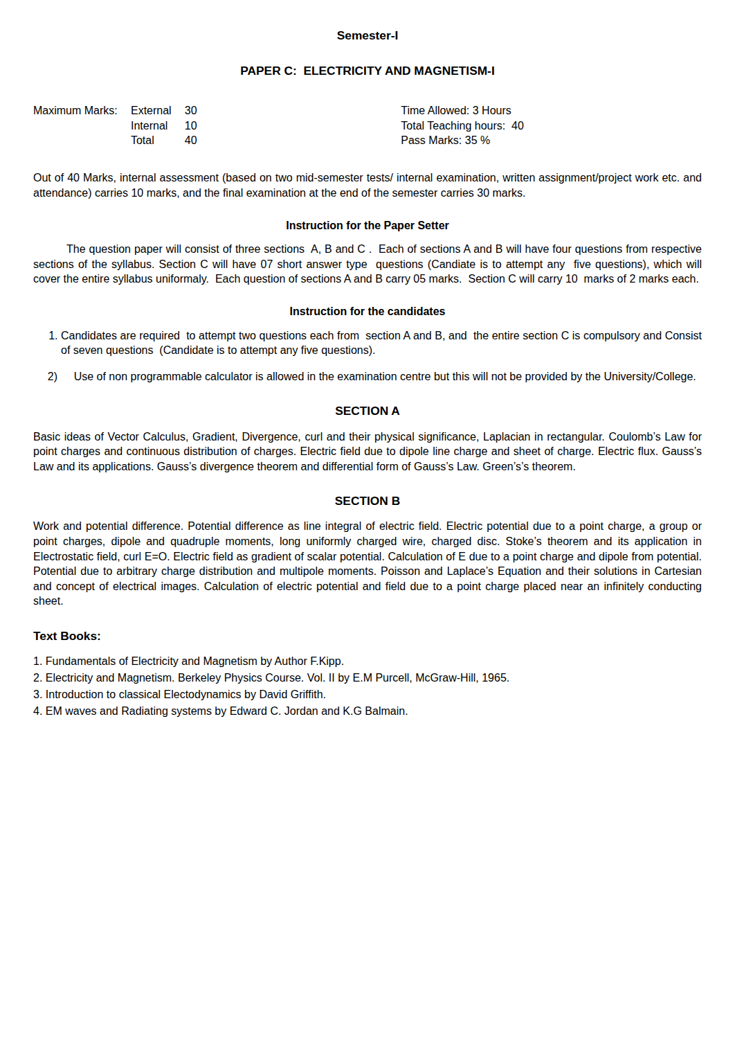Semester-I
PAPER C: ELECTRICITY AND MAGNETISM-I
| / Maximum Marks: / External / 30 / / / Internal / 10 / / / Total / 40 / | Time Allowed: 3 Hours Total Teaching hours: 40 Pass Marks: 35 % |
Out of 40 Marks, internal assessment (based on two mid-semester tests/ internal examination, written assignment/project work etc. and attendance) carries 10 marks, and the final examination at the end of the semester carries 30 marks.
Instruction for the Paper Setter
The question paper will consist of three sections A, B and C . Each of sections A and B will have four questions from respective sections of the syllabus. Section C will have 07 short answer type questions (Candiate is to attempt any five questions), which will cover the entire syllabus uniformaly. Each question of sections A and B carry 05 marks. Section C will carry 10 marks of 2 marks each.
Instruction for the candidates
Candidates are required to attempt two questions each from section A and B, and the entire section C is compulsory and Consist of seven questions (Candidate is to attempt any five questions).
2) Use of non programmable calculator is allowed in the examination centre but this will not be provided by the University/College.
SECTION A
Basic ideas of Vector Calculus, Gradient, Divergence, curl and their physical significance, Laplacian in rectangular. Coulomb’s Law for point charges and continuous distribution of charges. Electric field due to dipole line charge and sheet of charge. Electric flux. Gauss’s Law and its applications. Gauss’s divergence theorem and differential form of Gauss’s Law. Green’s’s theorem.
SECTION B
Work and potential difference. Potential difference as line integral of electric field. Electric potential due to a point charge, a group or point charges, dipole and quadruple moments, long uniformly charged wire, charged disc. Stoke’s theorem and its application in Electrostatic field, curl E=O. Electric field as gradient of scalar potential. Calculation of E due to a point charge and dipole from potential. Potential due to arbitrary charge distribution and multipole moments. Poisson and Laplace’s Equation and their solutions in Cartesian and concept of electrical images. Calculation of electric potential and field due to a point charge placed near an infinitely conducting sheet.
Text Books:
1. Fundamentals of Electricity and Magnetism by Author F.Kipp.
2. Electricity and Magnetism. Berkeley Physics Course. Vol. II by E.M Purcell, McGraw-Hill, 1965.
3. Introduction to classical Electodynamics by David Griffith.
4. EM waves and Radiating systems by Edward C. Jordan and K.G Balmain.